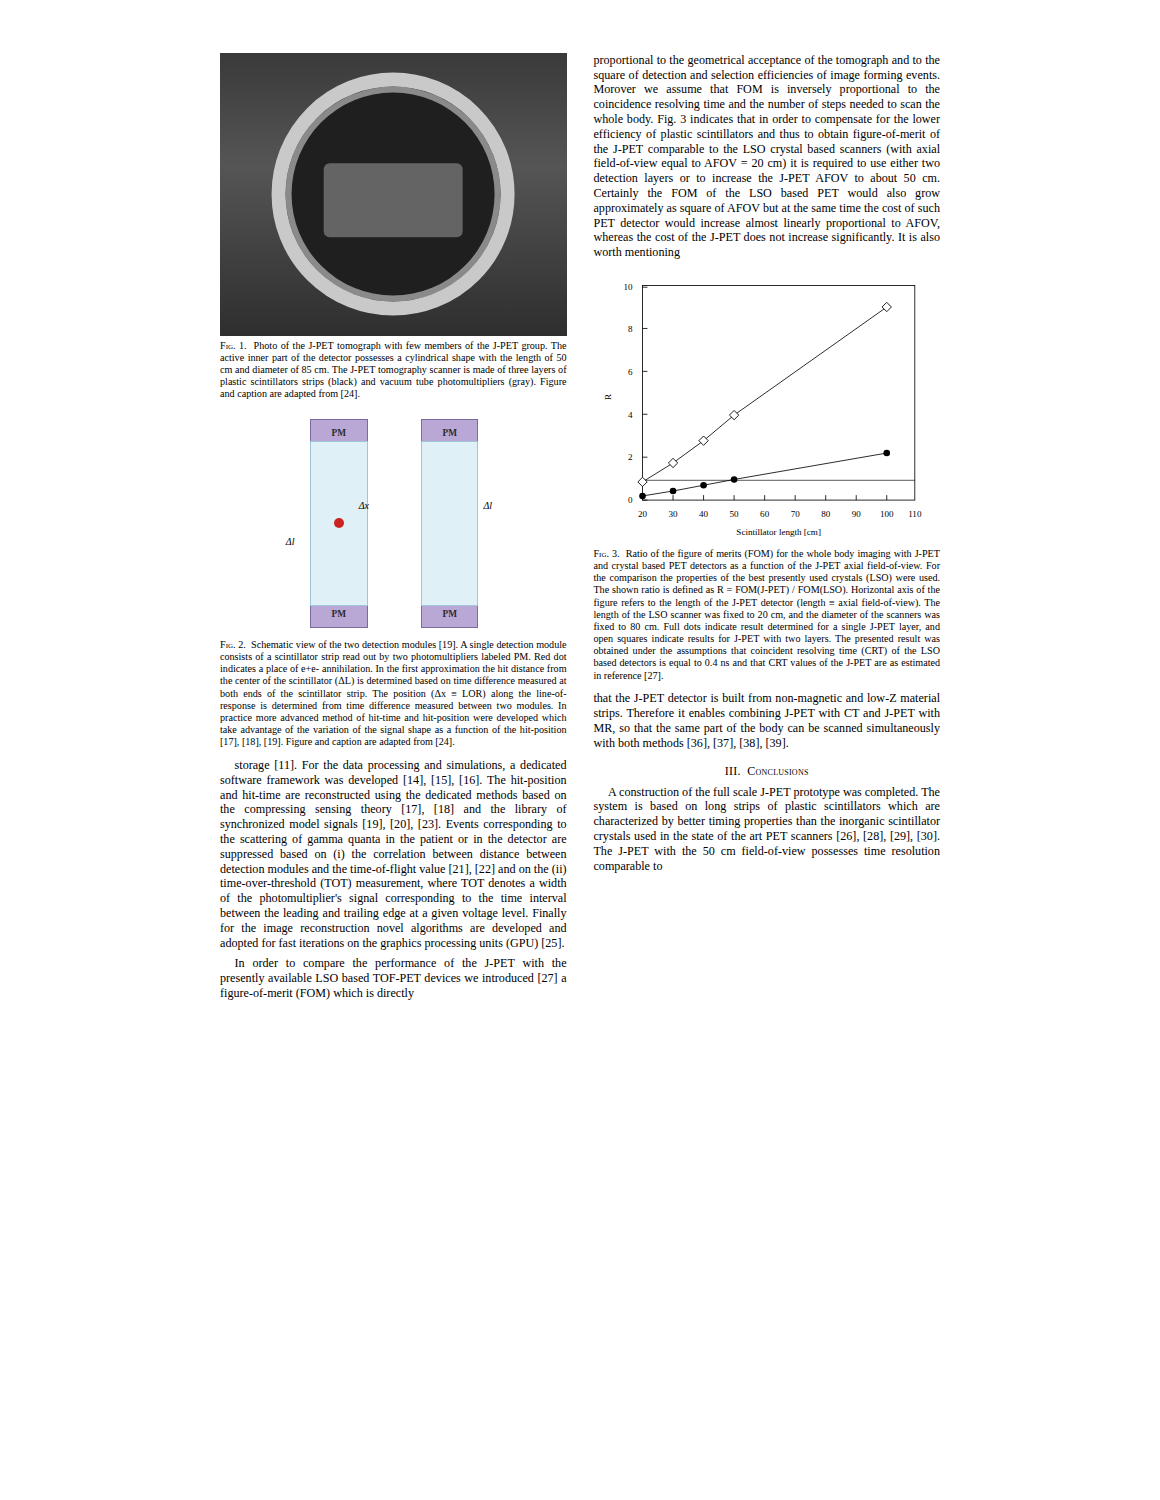Fig. 1. Photo of the J-PET tomograph with few members of the J-PET group. The active inner part of the detector possesses a cylindrical shape with the length of 50 cm and diameter of 85 cm. The J-PET tomography scanner is made of three layers of plastic scintillators strips (black) and vacuum tube photomultipliers (gray). Figure and caption are adapted from [24].
PM
PM
PM
PM
Δx
Δl
Δl
Fig. 2. Schematic view of the two detection modules [19]. A single detection module consists of a scintillator strip read out by two photomultipliers labeled PM. Red dot indicates a place of e+e- annihilation. In the first approximation the hit distance from the center of the scintillator (ΔL) is determined based on time difference measured at both ends of the scintillator strip. The position (Δx ≡ LOR) along the line-of-response is determined from time difference measured between two modules. In practice more advanced method of hit-time and hit-position were developed which take advantage of the variation of the signal shape as a function of the hit-position [17], [18], [19]. Figure and caption are adapted from [24].
storage [11]. For the data processing and simulations, a dedicated software framework was developed [14], [15], [16]. The hit-position and hit-time are reconstructed using the dedicated methods based on the compressing sensing theory [17], [18] and the library of synchronized model signals [19], [20], [23]. Events corresponding to the scattering of gamma quanta in the patient or in the detector are suppressed based on (i) the correlation between distance between detection modules and the time-of-flight value [21], [22] and on the (ii) time-over-threshold (TOT) measurement, where TOT denotes a width of the photomultiplier's signal corresponding to the time interval between the leading and trailing edge at a given voltage level. Finally for the image reconstruction novel algorithms are developed and adopted for fast iterations on the graphics processing units (GPU) [25].
In order to compare the performance of the J-PET with the presently available LSO based TOF-PET devices we introduced [27] a figure-of-merit (FOM) which is directly
proportional to the geometrical acceptance of the tomograph and to the square of detection and selection efficiencies of image forming events. Morover we assume that FOM is inversely proportional to the coincidence resolving time and the number of steps needed to scan the whole body. Fig. 3 indicates that in order to compensate for the lower efficiency of plastic scintillators and thus to obtain figure-of-merit of the J-PET comparable to the LSO crystal based scanners (with axial field-of-view equal to AFOV = 20 cm) it is required to use either two detection layers or to increase the J-PET AFOV to about 50 cm. Certainly the FOM of the LSO based PET would also grow approximately as square of AFOV but at the same time the cost of such PET detector would increase almost linearly proportional to AFOV, whereas the cost of the J-PET does not increase significantly. It is also worth mentioning
0 2 4 6 8 10 20 30 40 50 60 70 80 90 100 110 Scintillator length [cm] R
Fig. 3. Ratio of the figure of merits (FOM) for the whole body imaging with J-PET and crystal based PET detectors as a function of the J-PET axial field-of-view. For the comparison the properties of the best presently used crystals (LSO) were used. The shown ratio is defined as R = FOM(J-PET) / FOM(LSO). Horizontal axis of the figure refers to the length of the J-PET detector (length ≡ axial field-of-view). The length of the LSO scanner was fixed to 20 cm, and the diameter of the scanners was fixed to 80 cm. Full dots indicate result determined for a single J-PET layer, and open squares indicate results for J-PET with two layers. The presented result was obtained under the assumptions that coincident resolving time (CRT) of the LSO based detectors is equal to 0.4 ns and that CRT values of the J-PET are as estimated in reference [27].
that the J-PET detector is built from non-magnetic and low-Z material strips. Therefore it enables combining J-PET with CT and J-PET with MR, so that the same part of the body can be scanned simultaneously with both methods [36], [37], [38], [39].
III. Conclusions
A construction of the full scale J-PET prototype was completed. The system is based on long strips of plastic scintillators which are characterized by better timing properties than the inorganic scintillator crystals used in the state of the art PET scanners [26], [28], [29], [30]. The J-PET with the 50 cm field-of-view possesses time resolution comparable to